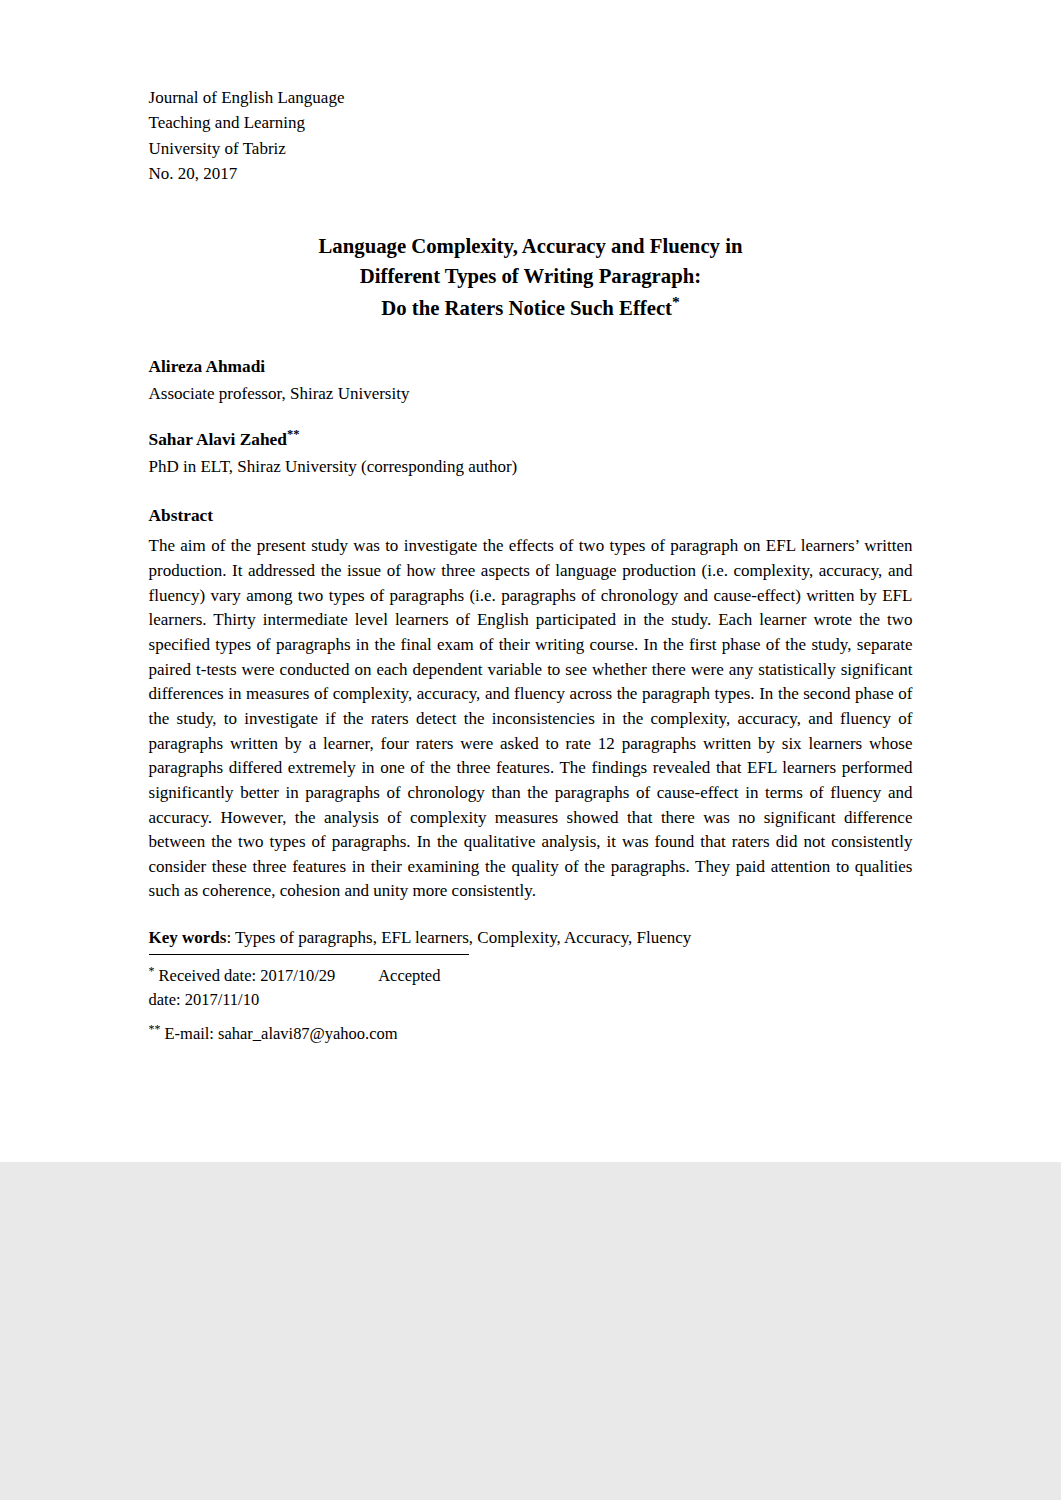Journal of English Language
Teaching and Learning
University of Tabriz
No. 20, 2017
Language Complexity, Accuracy and Fluency in
Different Types of Writing Paragraph:
Do the Raters Notice Such Effect*
Alireza Ahmadi
Associate professor, Shiraz University
Sahar Alavi Zahed**
PhD in ELT, Shiraz University (corresponding author)
Abstract
The aim of the present study was to investigate the effects of two types of paragraph on EFL learners’ written production. It addressed the issue of how three aspects of language production (i.e. complexity, accuracy, and fluency) vary among two types of paragraphs (i.e. paragraphs of chronology and cause-effect) written by EFL learners. Thirty intermediate level learners of English participated in the study. Each learner wrote the two specified types of paragraphs in the final exam of their writing course. In the first phase of the study, separate paired t-tests were conducted on each dependent variable to see whether there were any statistically significant differences in measures of complexity, accuracy, and fluency across the paragraph types. In the second phase of the study, to investigate if the raters detect the inconsistencies in the complexity, accuracy, and fluency of paragraphs written by a learner, four raters were asked to rate 12 paragraphs written by six learners whose paragraphs differed extremely in one of the three features. The findings revealed that EFL learners performed significantly better in paragraphs of chronology than the paragraphs of cause-effect in terms of fluency and accuracy. However, the analysis of complexity measures showed that there was no significant difference between the two types of paragraphs. In the qualitative analysis, it was found that raters did not consistently consider these three features in their examining the quality of the paragraphs. They paid attention to qualities such as coherence, cohesion and unity more consistently.
Key words: Types of paragraphs, EFL learners, Complexity, Accuracy, Fluency
* Received date: 2017/10/29 Accepted date: 2017/11/10
** E-mail: sahar_alavi87@yahoo.com